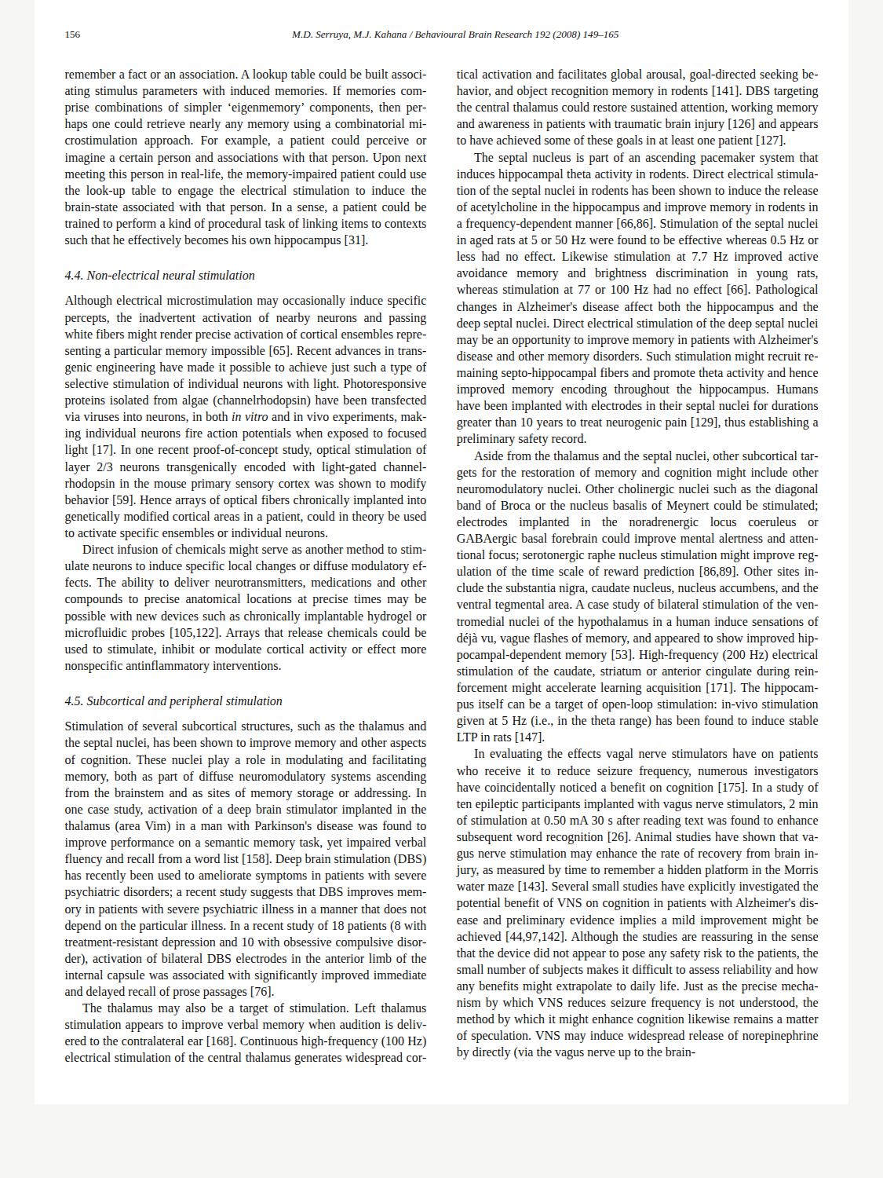156 M.D. Serruya, M.J. Kahana / Behavioural Brain Research 192 (2008) 149–165
remember a fact or an association. A lookup table could be built associating stimulus parameters with induced memories. If memories comprise combinations of simpler ‘eigenmemory’ components, then perhaps one could retrieve nearly any memory using a combinatorial microstimulation approach. For example, a patient could perceive or imagine a certain person and associations with that person. Upon next meeting this person in real-life, the memory-impaired patient could use the look-up table to engage the electrical stimulation to induce the brain-state associated with that person. In a sense, a patient could be trained to perform a kind of procedural task of linking items to contexts such that he effectively becomes his own hippocampus [31].
4.4. Non-electrical neural stimulation
Although electrical microstimulation may occasionally induce specific percepts, the inadvertent activation of nearby neurons and passing white fibers might render precise activation of cortical ensembles representing a particular memory impossible [65]. Recent advances in transgenic engineering have made it possible to achieve just such a type of selective stimulation of individual neurons with light. Photoresponsive proteins isolated from algae (channelrhodopsin) have been transfected via viruses into neurons, in both in vitro and in vivo experiments, making individual neurons fire action potentials when exposed to focused light [17]. In one recent proof-of-concept study, optical stimulation of layer 2/3 neurons transgenically encoded with light-gated channelrhodopsin in the mouse primary sensory cortex was shown to modify behavior [59]. Hence arrays of optical fibers chronically implanted into genetically modified cortical areas in a patient, could in theory be used to activate specific ensembles or individual neurons.
Direct infusion of chemicals might serve as another method to stimulate neurons to induce specific local changes or diffuse modulatory effects. The ability to deliver neurotransmitters, medications and other compounds to precise anatomical locations at precise times may be possible with new devices such as chronically implantable hydrogel or microfluidic probes [105,122]. Arrays that release chemicals could be used to stimulate, inhibit or modulate cortical activity or effect more nonspecific antinflammatory interventions.
4.5. Subcortical and peripheral stimulation
Stimulation of several subcortical structures, such as the thalamus and the septal nuclei, has been shown to improve memory and other aspects of cognition. These nuclei play a role in modulating and facilitating memory, both as part of diffuse neuromodulatory systems ascending from the brainstem and as sites of memory storage or addressing. In one case study, activation of a deep brain stimulator implanted in the thalamus (area Vim) in a man with Parkinson's disease was found to improve performance on a semantic memory task, yet impaired verbal fluency and recall from a word list [158]. Deep brain stimulation (DBS) has recently been used to ameliorate symptoms in patients with severe psychiatric disorders; a recent study suggests that DBS improves memory in patients with severe psychiatric illness in a manner that does not depend on the particular illness. In a recent study of 18 patients (8 with treatment-resistant depression and 10 with obsessive compulsive disorder), activation of bilateral DBS electrodes in the anterior limb of the internal capsule was associated with significantly improved immediate and delayed recall of prose passages [76].
The thalamus may also be a target of stimulation. Left thalamus stimulation appears to improve verbal memory when audition is delivered to the contralateral ear [168]. Continuous high-frequency (100 Hz) electrical stimulation of the central thalamus generates widespread cortical activation and facilitates global arousal, goal-directed seeking behavior, and object recognition memory in rodents [141]. DBS targeting the central thalamus could restore sustained attention, working memory and awareness in patients with traumatic brain injury [126] and appears to have achieved some of these goals in at least one patient [127].
The septal nucleus is part of an ascending pacemaker system that induces hippocampal theta activity in rodents. Direct electrical stimulation of the septal nuclei in rodents has been shown to induce the release of acetylcholine in the hippocampus and improve memory in rodents in a frequency-dependent manner [66,86]. Stimulation of the septal nuclei in aged rats at 5 or 50 Hz were found to be effective whereas 0.5 Hz or less had no effect. Likewise stimulation at 7.7 Hz improved active avoidance memory and brightness discrimination in young rats, whereas stimulation at 77 or 100 Hz had no effect [66]. Pathological changes in Alzheimer's disease affect both the hippocampus and the deep septal nuclei. Direct electrical stimulation of the deep septal nuclei may be an opportunity to improve memory in patients with Alzheimer's disease and other memory disorders. Such stimulation might recruit remaining septo-hippocampal fibers and promote theta activity and hence improved memory encoding throughout the hippocampus. Humans have been implanted with electrodes in their septal nuclei for durations greater than 10 years to treat neurogenic pain [129], thus establishing a preliminary safety record.
Aside from the thalamus and the septal nuclei, other subcortical targets for the restoration of memory and cognition might include other neuromodulatory nuclei. Other cholinergic nuclei such as the diagonal band of Broca or the nucleus basalis of Meynert could be stimulated; electrodes implanted in the noradrenergic locus coeruleus or GABAergic basal forebrain could improve mental alertness and attentional focus; serotonergic raphe nucleus stimulation might improve regulation of the time scale of reward prediction [86,89]. Other sites include the substantia nigra, caudate nucleus, nucleus accumbens, and the ventral tegmental area. A case study of bilateral stimulation of the ventromedial nuclei of the hypothalamus in a human induce sensations of déjà vu, vague flashes of memory, and appeared to show improved hippocampal-dependent memory [53]. High-frequency (200 Hz) electrical stimulation of the caudate, striatum or anterior cingulate during reinforcement might accelerate learning acquisition [171]. The hippocampus itself can be a target of open-loop stimulation: in-vivo stimulation given at 5 Hz (i.e., in the theta range) has been found to induce stable LTP in rats [147].
In evaluating the effects vagal nerve stimulators have on patients who receive it to reduce seizure frequency, numerous investigators have coincidentally noticed a benefit on cognition [175]. In a study of ten epileptic participants implanted with vagus nerve stimulators, 2 min of stimulation at 0.50 mA 30 s after reading text was found to enhance subsequent word recognition [26]. Animal studies have shown that vagus nerve stimulation may enhance the rate of recovery from brain injury, as measured by time to remember a hidden platform in the Morris water maze [143]. Several small studies have explicitly investigated the potential benefit of VNS on cognition in patients with Alzheimer's disease and preliminary evidence implies a mild improvement might be achieved [44,97,142]. Although the studies are reassuring in the sense that the device did not appear to pose any safety risk to the patients, the small number of subjects makes it difficult to assess reliability and how any benefits might extrapolate to daily life. Just as the precise mechanism by which VNS reduces seizure frequency is not understood, the method by which it might enhance cognition likewise remains a matter of speculation. VNS may induce widespread release of norepinephrine by directly (via the vagus nerve up to the brain-